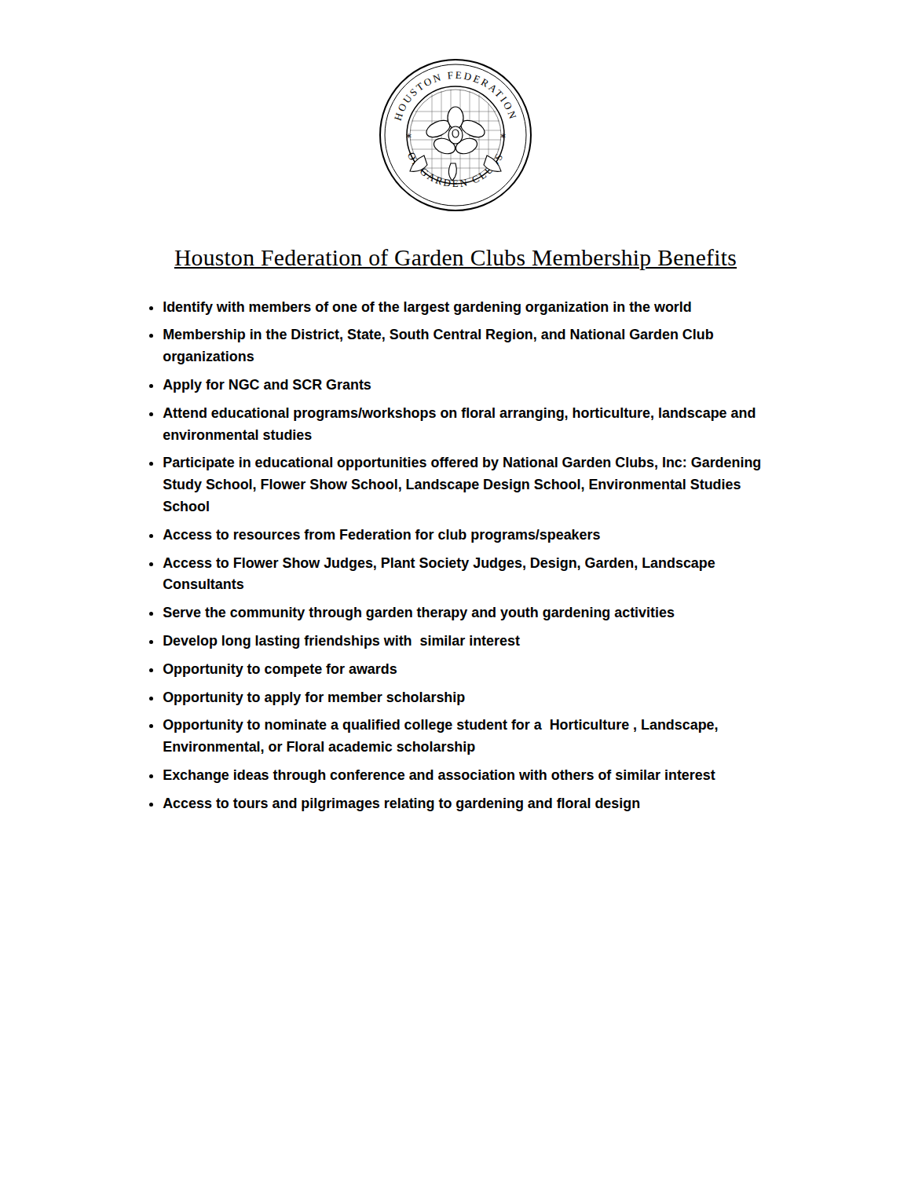HOUSTON FEDERATION OF GARDEN CLUBS — ⁎ ⁎
Houston Federation of Garden Clubs Membership Benefits
Identify with members of one of the largest gardening organization in the world
Membership in the District, State, South Central Region, and National Garden Club organizations
Apply for NGC and SCR Grants
Attend educational programs/workshops on floral arranging, horticulture, landscape and environmental studies
Participate in educational opportunities offered by National Garden Clubs, Inc: Gardening Study School, Flower Show School, Landscape Design School, Environmental Studies School
Access to resources from Federation for club programs/speakers
Access to Flower Show Judges, Plant Society Judges, Design, Garden, Landscape Consultants
Serve the community through garden therapy and youth gardening activities
Develop long lasting friendships with similar interest
Opportunity to compete for awards
Opportunity to apply for member scholarship
Opportunity to nominate a qualified college student for a Horticulture , Landscape, Environmental, or Floral academic scholarship
Exchange ideas through conference and association with others of similar interest
Access to tours and pilgrimages relating to gardening and floral design